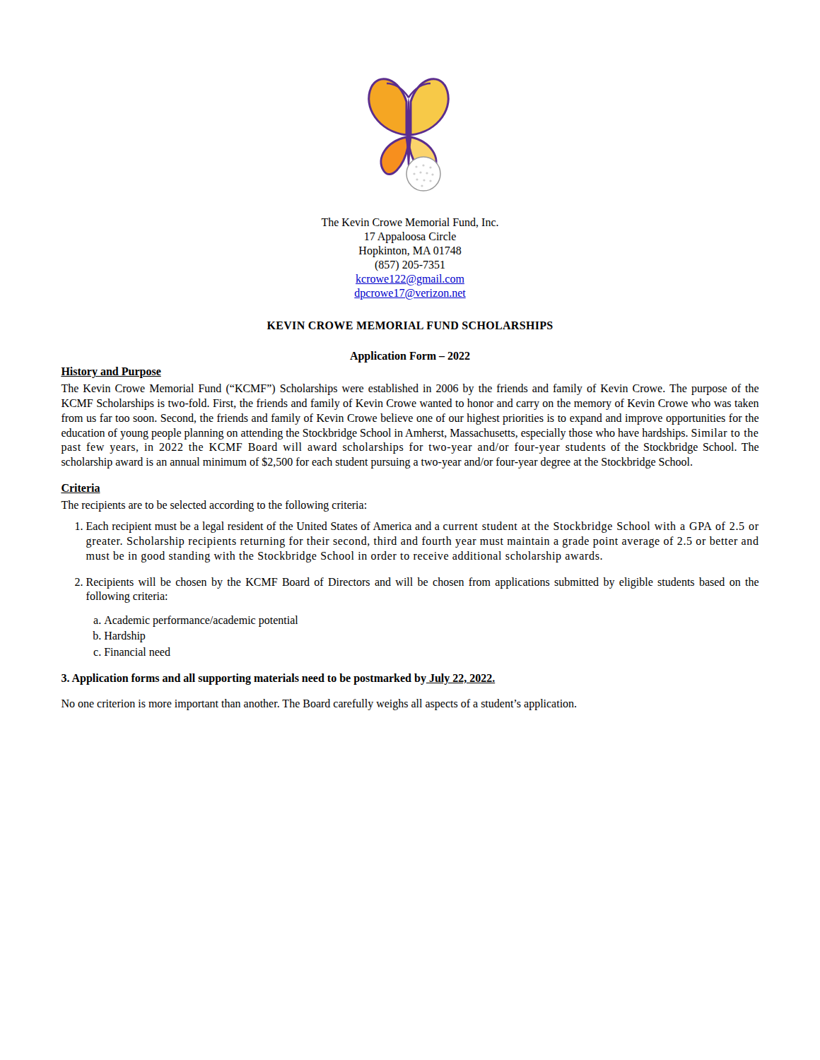The Kevin Crowe Memorial Fund, Inc.
17 Appaloosa Circle
Hopkinton, MA 01748
(857) 205-7351
kcrowe122@gmail.com
dpcrowe17@verizon.net
KEVIN CROWE MEMORIAL FUND SCHOLARSHIPS
Application Form – 2022
History and Purpose
The Kevin Crowe Memorial Fund (“KCMF”) Scholarships were established in 2006 by the friends and family of Kevin Crowe. The purpose of the KCMF Scholarships is two-fold. First, the friends and family of Kevin Crowe wanted to honor and carry on the memory of Kevin Crowe who was taken from us far too soon. Second, the friends and family of Kevin Crowe believe one of our highest priorities is to expand and improve opportunities for the education of young people planning on attending the Stockbridge School in Amherst, Massachusetts, especially those who have hardships. Similar to the past few years, in 2022 the KCMF Board will award scholarships for two-year and/or four-year students of the Stockbridge School. The scholarship award is an annual minimum of $2,500 for each student pursuing a two-year and/or four-year degree at the Stockbridge School.
Criteria
The recipients are to be selected according to the following criteria:
Each recipient must be a legal resident of the United States of America and a current student at the Stockbridge School with a GPA of 2.5 or greater. Scholarship recipients returning for their second, third and fourth year must maintain a grade point average of 2.5 or better and must be in good standing with the Stockbridge School in order to receive additional scholarship awards.
Recipients will be chosen by the KCMF Board of Directors and will be chosen from applications submitted by eligible students based on the following criteria:
Academic performance/academic potential
Hardship
Financial need
3. Application forms and all supporting materials need to be postmarked by July 22, 2022.
No one criterion is more important than another. The Board carefully weighs all aspects of a student’s application.